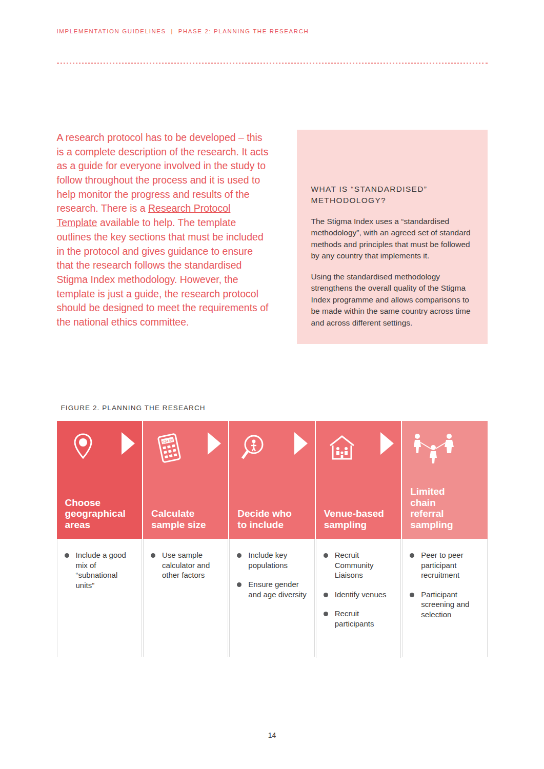Implementation Guidelines | Phase 2: Planning the Research
A research protocol has to be developed – this is a complete description of the research. It acts as a guide for everyone involved in the study to follow throughout the process and it is used to help monitor the progress and results of the research. There is a Research Protocol Template available to help. The template outlines the key sections that must be included in the protocol and gives guidance to ensure that the research follows the standardised Stigma Index methodology. However, the template is just a guide, the research protocol should be designed to meet the requirements of the national ethics committee.
What is “standardised” methodology?
The Stigma Index uses a “standardised methodology”, with an agreed set of standard methods and principles that must be followed by any country that implements it.
Using the standardised methodology strengthens the overall quality of the Stigma Index programme and allows comparisons to be made within the same country across time and across different settings.
Figure 2. Planning the research
Choose
geographical
areas
Include a good mix of “subnational units”
524.00
Calculate
sample size
Use sample calculator and other factors
Decide who
to include
Include key populations
Ensure gender and age diversity
Venue-based
sampling
Recruit Community Liaisons
Identify venues
Recruit participants
Limited
chain
referral
sampling
Peer to peer participant recruitment
Participant screening and selection
14